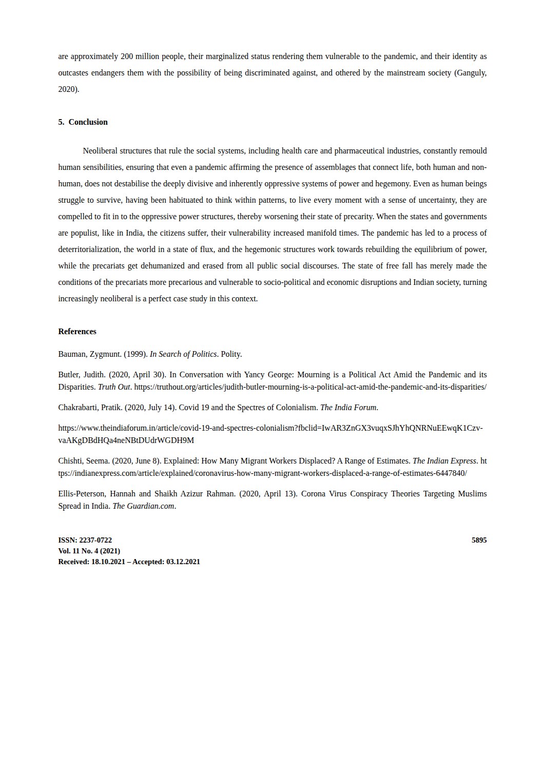are approximately 200 million people, their marginalized status rendering them vulnerable to the pandemic, and their identity as outcastes endangers them with the possibility of being discriminated against, and othered by the mainstream society (Ganguly, 2020).
5. Conclusion
Neoliberal structures that rule the social systems, including health care and pharmaceutical industries, constantly remould human sensibilities, ensuring that even a pandemic affirming the presence of assemblages that connect life, both human and non-human, does not destabilise the deeply divisive and inherently oppressive systems of power and hegemony. Even as human beings struggle to survive, having been habituated to think within patterns, to live every moment with a sense of uncertainty, they are compelled to fit in to the oppressive power structures, thereby worsening their state of precarity. When the states and governments are populist, like in India, the citizens suffer, their vulnerability increased manifold times. The pandemic has led to a process of deterritorialization, the world in a state of flux, and the hegemonic structures work towards rebuilding the equilibrium of power, while the precariats get dehumanized and erased from all public social discourses. The state of free fall has merely made the conditions of the precariats more precarious and vulnerable to socio-political and economic disruptions and Indian society, turning increasingly neoliberal is a perfect case study in this context.
References
Bauman, Zygmunt. (1999). In Search of Politics. Polity.
Butler, Judith. (2020, April 30). In Conversation with Yancy George: Mourning is a Political Act Amid the Pandemic and its Disparities. Truth Out. https://truthout.org/articles/judith-butler-mourning-is-a-political-act-amid-the-pandemic-and-its-disparities/
Chakrabarti, Pratik. (2020, July 14). Covid 19 and the Spectres of Colonialism. The India Forum.
https://www.theindiaforum.in/article/covid-19-and-spectres-colonialism?fbclid=IwAR3ZnGX3vuqxSJhYhQNRNuEEwqK1Czv-vaAKgDBdHQa4neNBtDUdrWGDH9M
Chishti, Seema. (2020, June 8). Explained: How Many Migrant Workers Displaced? A Range of Estimates. The Indian Express. https://indianexpress.com/article/explained/coronavirus-how-many-migrant-workers-displaced-a-range-of-estimates-6447840/
Ellis-Peterson, Hannah and Shaikh Azizur Rahman. (2020, April 13). Corona Virus Conspiracy Theories Targeting Muslims Spread in India. The Guardian.com.
ISSN: 2237-0722
Vol. 11 No. 4 (2021)
Received: 18.10.2021 – Accepted: 03.12.2021 5895